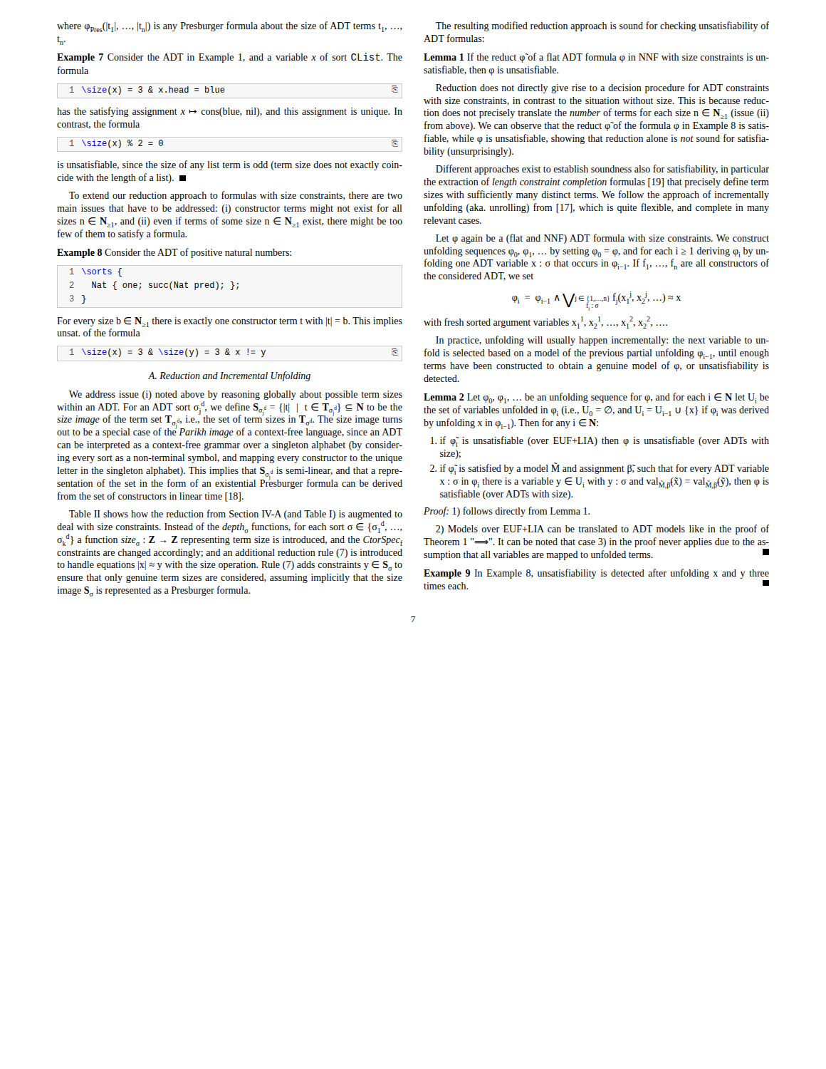where φPres(|t1|, …, |tn|) is any Presburger formula about the size of ADT terms t1, …, tn.
Example 7 Consider the ADT in Example 1, and a variable x of sort CList. The formula
| 1 | \size (x) = 3 & x.head = blue |
⎘
has the satisfying assignment x ↦ cons(blue, nil), and this assignment is unique. In contrast, the formula
| 1 | \size (x) % 2 = 0 |
⎘
is unsatisfiable, since the size of any list term is odd (term size does not exactly coincide with the length of a list).
To extend our reduction approach to formulas with size constraints, there are two main issues that have to be addressed: (i) constructor terms might not exist for all sizes n ∈ N≥1, and (ii) even if terms of some size n ∈ N≥1 exist, there might be too few of them to satisfy a formula.
Example 8 Consider the ADT of positive natural numbers:
| 1 | \sorts { |
| 2 | Nat { one; succ(Nat pred); }; |
| 3 | } |
For every size b ∈ N≥1 there is exactly one constructor term t with |t| = b. This implies unsat. of the formula
| 1 | \size (x) = 3 & \size (y) = 3 & x != y |
⎘
A. Reduction and Incremental Unfolding
We address issue (i) noted above by reasoning globally about possible term sizes within an ADT. For an ADT sort σjd, we define Sσjd = {|t| | t ∈ Tσjd} ⊆ N to be the size image of the term set Tσjd, i.e., the set of term sizes in Tσd. The size image turns out to be a special case of the Parikh image of a context-free language, since an ADT can be interpreted as a context-free grammar over a singleton alphabet (by considering every sort as a non-terminal symbol, and mapping every constructor to the unique letter in the singleton alphabet). This implies that Sσjd is semi-linear, and that a representation of the set in the form of an existential Presburger formula can be derived from the set of constructors in linear time [18].
Table II shows how the reduction from Section IV-A (and Table I) is augmented to deal with size constraints. Instead of the depthσ functions, for each sort σ ∈ {σ1d, …, σkd} a function sizeσ : Z → Z representing term size is introduced, and the CtorSpecf constraints are changed accordingly; and an additional reduction rule (7) is introduced to handle equations |x| ≈ y with the size operation. Rule (7) adds constraints y ∈ Sσ to ensure that only genuine term sizes are considered, assuming implicitly that the size image Sσ is represented as a Presburger formula.
The resulting modified reduction approach is sound for checking unsatisfiability of ADT formulas:
Lemma 1 If the reduct φ̃ of a flat ADT formula φ in NNF with size constraints is unsatisfiable, then φ is unsatisfiable.
Reduction does not directly give rise to a decision procedure for ADT constraints with size constraints, in contrast to the situation without size. This is because reduction does not precisely translate the number of terms for each size n ∈ N≥1 (issue (ii) from above). We can observe that the reduct φ̃ of the formula φ in Example 8 is satisfiable, while φ is unsatisfiable, showing that reduction alone is not sound for satisfiability (unsurprisingly).
Different approaches exist to establish soundness also for satisfiability, in particular the extraction of length constraint completion formulas [19] that precisely define term sizes with sufficiently many distinct terms. We follow the approach of incrementally unfolding (aka. unrolling) from [17], which is quite flexible, and complete in many relevant cases.
Let φ again be a (flat and NNF) ADT formula with size constraints. We construct unfolding sequences φ0, φ1, … by setting φ0 = φ, and for each i ≥ 1 deriving φi by unfolding one ADT variable x : σ that occurs in φi−1. If f1, …, fn are all constructors of the considered ADT, we set
φi = φi−1 ∧ ⋁j ∈ {1,…,n}
fj : σ fj(x1j, x2j, …) ≈ x
with fresh sorted argument variables x11, x21, …, x12, x22, ….
In practice, unfolding will usually happen incrementally: the next variable to unfold is selected based on a model of the previous partial unfolding φi−1, until enough terms have been constructed to obtain a genuine model of φ, or unsatisfiability is detected.
Lemma 2 Let φ0, φ1, … be an unfolding sequence for φ, and for each i ∈ N let Ui be the set of variables unfolded in φi (i.e., U0 = ∅, and Ui = Ui−1 ∪ {x} if φi was derived by unfolding x in φi−1). Then for any i ∈ N:
if φ̃i is unsatisfiable (over EUF+LIA) then φ is unsatisfiable (over ADTs with size);
if φ̃i is satisfied by a model M̃ and assignment β̃, such that for every ADT variable x : σ in φi there is a variable y ∈ Ui with y : σ and valM̃,β̃(x̃) = valM̃,β̃(ỹ), then φ is satisfiable (over ADTs with size).
Proof: 1) follows directly from Lemma 1.
2) Models over EUF+LIA can be translated to ADT models like in the proof of Theorem 1 "⟹". It can be noted that case 3) in the proof never applies due to the assumption that all variables are mapped to unfolded terms.
Example 9 In Example 8, unsatisfiability is detected after unfolding x and y three times each.
7